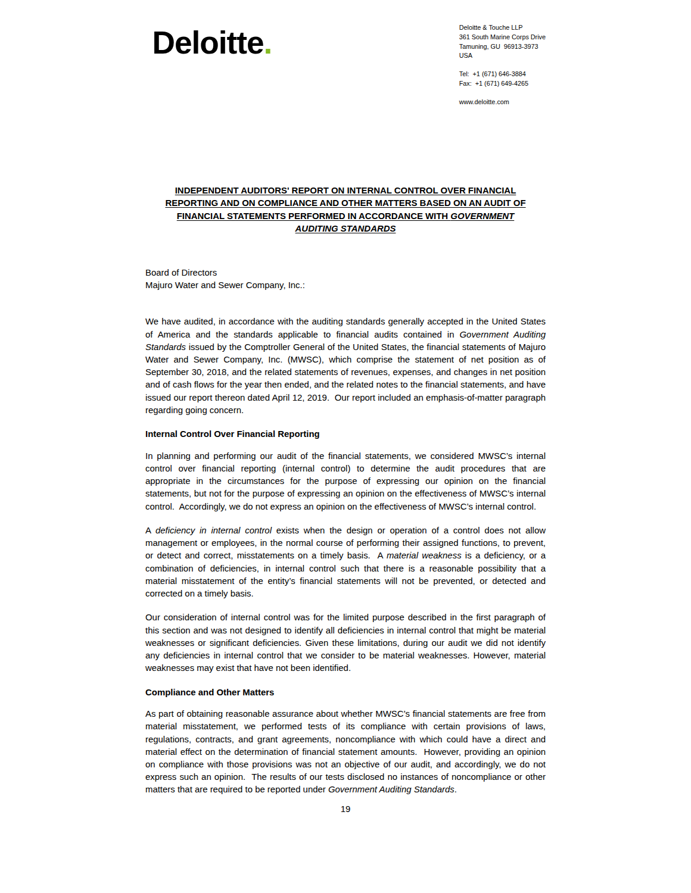Deloitte.
Deloitte & Touche LLP
361 South Marine Corps Drive
Tamuning, GU 96913-3973
USA
Tel: +1 (671) 646-3884
Fax: +1 (671) 649-4265
www.deloitte.com
INDEPENDENT AUDITORS' REPORT ON INTERNAL CONTROL OVER FINANCIAL REPORTING AND ON COMPLIANCE AND OTHER MATTERS BASED ON AN AUDIT OF FINANCIAL STATEMENTS PERFORMED IN ACCORDANCE WITH GOVERNMENT AUDITING STANDARDS
Board of Directors
Majuro Water and Sewer Company, Inc.:
We have audited, in accordance with the auditing standards generally accepted in the United States of America and the standards applicable to financial audits contained in Government Auditing Standards issued by the Comptroller General of the United States, the financial statements of Majuro Water and Sewer Company, Inc. (MWSC), which comprise the statement of net position as of September 30, 2018, and the related statements of revenues, expenses, and changes in net position and of cash flows for the year then ended, and the related notes to the financial statements, and have issued our report thereon dated April 12, 2019. Our report included an emphasis-of-matter paragraph regarding going concern.
Internal Control Over Financial Reporting
In planning and performing our audit of the financial statements, we considered MWSC’s internal control over financial reporting (internal control) to determine the audit procedures that are appropriate in the circumstances for the purpose of expressing our opinion on the financial statements, but not for the purpose of expressing an opinion on the effectiveness of MWSC’s internal control. Accordingly, we do not express an opinion on the effectiveness of MWSC’s internal control.
A deficiency in internal control exists when the design or operation of a control does not allow management or employees, in the normal course of performing their assigned functions, to prevent, or detect and correct, misstatements on a timely basis. A material weakness is a deficiency, or a combination of deficiencies, in internal control such that there is a reasonable possibility that a material misstatement of the entity’s financial statements will not be prevented, or detected and corrected on a timely basis.
Our consideration of internal control was for the limited purpose described in the first paragraph of this section and was not designed to identify all deficiencies in internal control that might be material weaknesses or significant deficiencies. Given these limitations, during our audit we did not identify any deficiencies in internal control that we consider to be material weaknesses. However, material weaknesses may exist that have not been identified.
Compliance and Other Matters
As part of obtaining reasonable assurance about whether MWSC’s financial statements are free from material misstatement, we performed tests of its compliance with certain provisions of laws, regulations, contracts, and grant agreements, noncompliance with which could have a direct and material effect on the determination of financial statement amounts. However, providing an opinion on compliance with those provisions was not an objective of our audit, and accordingly, we do not express such an opinion. The results of our tests disclosed no instances of noncompliance or other matters that are required to be reported under Government Auditing Standards.
19